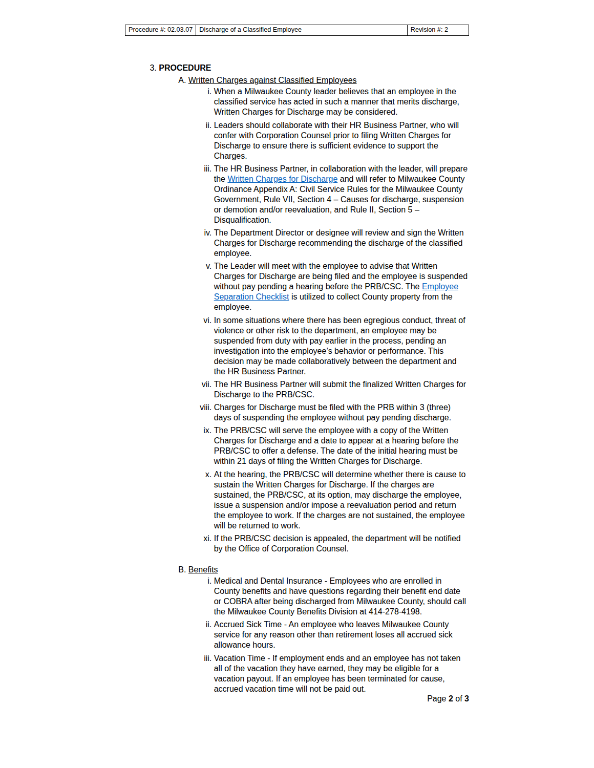| Procedure #: 02.03.07 | Discharge of a Classified Employee | Revision #: 2 |
PROCEDURE
Written Charges against Classified Employees
When a Milwaukee County leader believes that an employee in the classified service has acted in such a manner that merits discharge, Written Charges for Discharge may be considered.
Leaders should collaborate with their HR Business Partner, who will confer with Corporation Counsel prior to filing Written Charges for Discharge to ensure there is sufficient evidence to support the Charges.
The HR Business Partner, in collaboration with the leader, will prepare the Written Charges for Discharge and will refer to Milwaukee County Ordinance Appendix A: Civil Service Rules for the Milwaukee County Government, Rule VII, Section 4 – Causes for discharge, suspension or demotion and/or reevaluation, and Rule II, Section 5 – Disqualification.
The Department Director or designee will review and sign the Written Charges for Discharge recommending the discharge of the classified employee.
The Leader will meet with the employee to advise that Written Charges for Discharge are being filed and the employee is suspended without pay pending a hearing before the PRB/CSC. The Employee Separation Checklist is utilized to collect County property from the employee.
In some situations where there has been egregious conduct, threat of violence or other risk to the department, an employee may be suspended from duty with pay earlier in the process, pending an investigation into the employee’s behavior or performance. This decision may be made collaboratively between the department and the HR Business Partner.
The HR Business Partner will submit the finalized Written Charges for Discharge to the PRB/CSC.
Charges for Discharge must be filed with the PRB within 3 (three) days of suspending the employee without pay pending discharge.
The PRB/CSC will serve the employee with a copy of the Written Charges for Discharge and a date to appear at a hearing before the PRB/CSC to offer a defense. The date of the initial hearing must be within 21 days of filing the Written Charges for Discharge.
At the hearing, the PRB/CSC will determine whether there is cause to sustain the Written Charges for Discharge. If the charges are sustained, the PRB/CSC, at its option, may discharge the employee, issue a suspension and/or impose a reevaluation period and return the employee to work. If the charges are not sustained, the employee will be returned to work.
If the PRB/CSC decision is appealed, the department will be notified by the Office of Corporation Counsel.
Benefits
Medical and Dental Insurance - Employees who are enrolled in County benefits and have questions regarding their benefit end date or COBRA after being discharged from Milwaukee County, should call the Milwaukee County Benefits Division at 414-278-4198.
Accrued Sick Time - An employee who leaves Milwaukee County service for any reason other than retirement loses all accrued sick allowance hours.
Vacation Time - If employment ends and an employee has not taken all of the vacation they have earned, they may be eligible for a vacation payout. If an employee has been terminated for cause, accrued vacation time will not be paid out.
Page 2 of 3